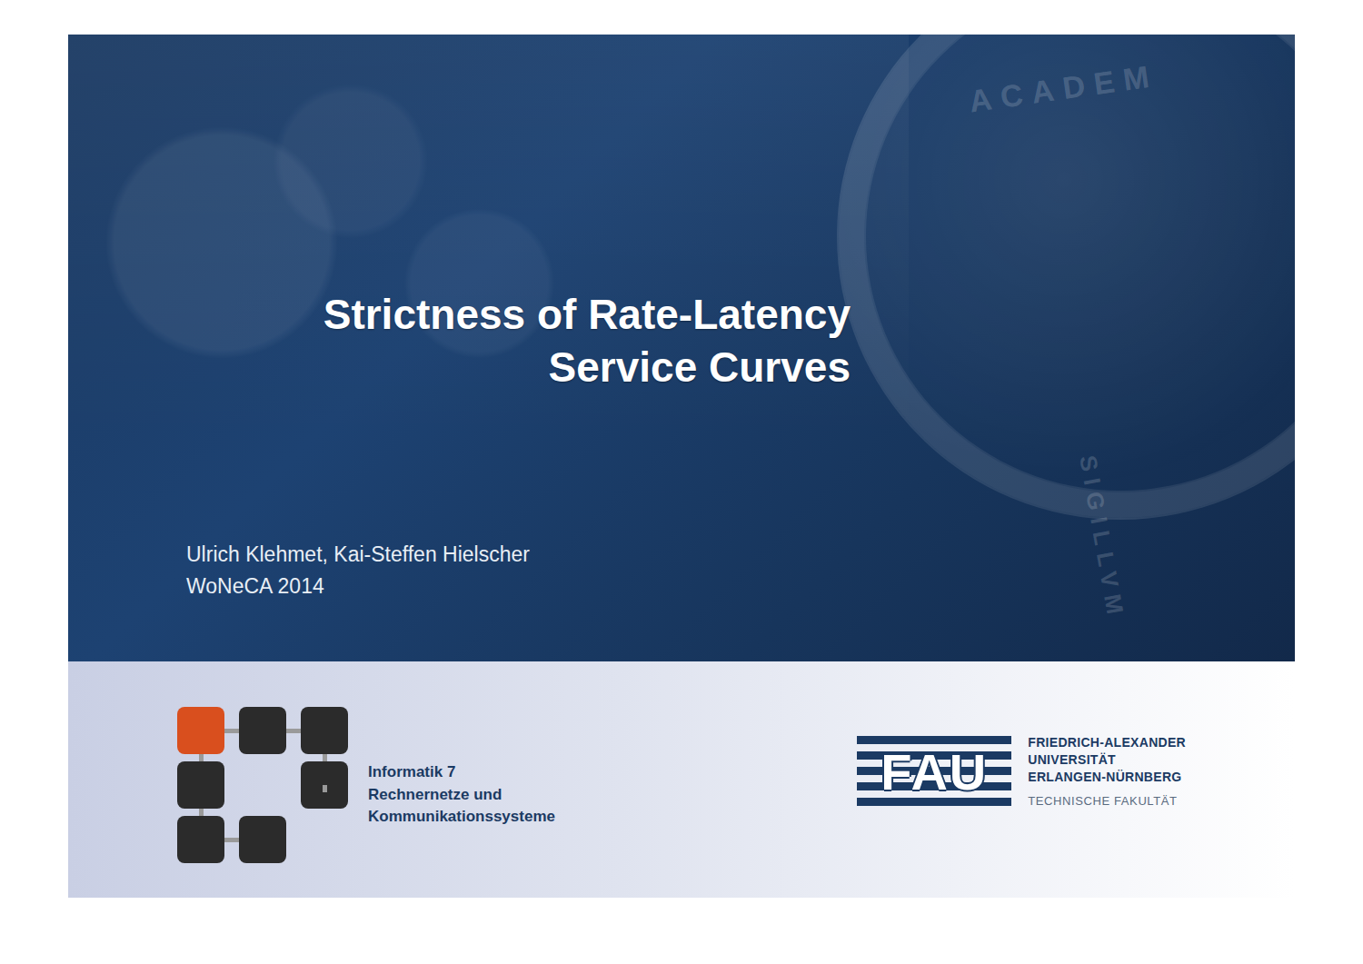ACADEM
SIGILLVM
Strictness of Rate-Latency
Service Curves
Ulrich Klehmet, Kai-Steffen Hielscher
WoNeCA 2014
Informatik 7
Rechnernetze und
Kommunikationssysteme
FAU
FRIEDRICH-ALEXANDER
UNIVERSITÄT
ERLANGEN-NÜRNBERG
TECHNISCHE FAKULTÄT